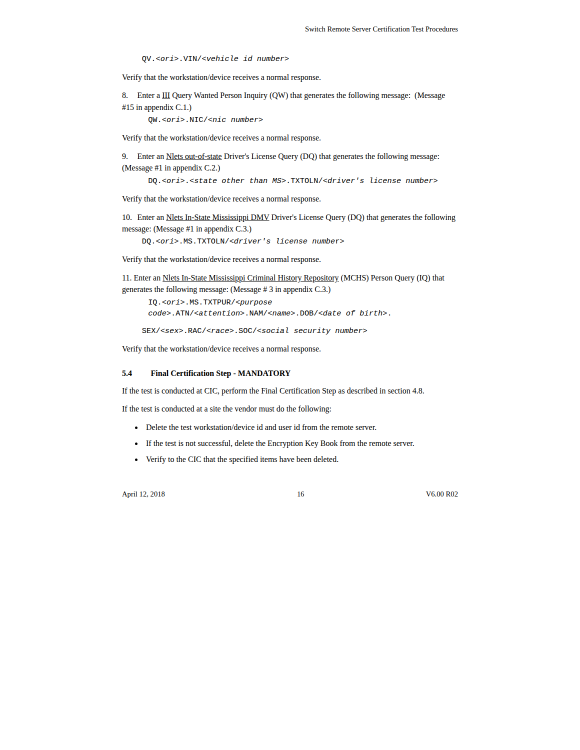Switch Remote Server Certification Test Procedures
QV.<ori>.VIN/<vehicle id number>
Verify that the workstation/device receives a normal response.
8. Enter a III Query Wanted Person Inquiry (QW) that generates the following message: (Message #15 in appendix C.1.)
QW.<ori>.NIC/<nic number>
Verify that the workstation/device receives a normal response.
9. Enter an Nlets out-of-state Driver's License Query (DQ) that generates the following message: (Message #1 in appendix C.2.)
DQ.<ori>.<state other than MS>.TXTOLN/<driver's license number>
Verify that the workstation/device receives a normal response.
10. Enter an Nlets In-State Mississippi DMV Driver's License Query (DQ) that generates the following message: (Message #1 in appendix C.3.)
DQ.<ori>.MS.TXTOLN/<driver's license number>
Verify that the workstation/device receives a normal response.
11. Enter an Nlets In-State Mississippi Criminal History Repository (MCHS) Person Query (IQ) that generates the following message: (Message # 3 in appendix C.3.)
IQ.<ori>.MS.TXTPUR/<purpose code>.ATN/<attention>.NAM/<name>.DOB/<date of birth>.
SEX/<sex>.RAC/<race>.SOC/<social security number>
Verify that the workstation/device receives a normal response.
5.4 Final Certification Step - MANDATORY
If the test is conducted at CIC, perform the Final Certification Step as described in section 4.8.
If the test is conducted at a site the vendor must do the following:
Delete the test workstation/device id and user id from the remote server.
If the test is not successful, delete the Encryption Key Book from the remote server.
Verify to the CIC that the specified items have been deleted.
April 12, 2018
16
V6.00 R02